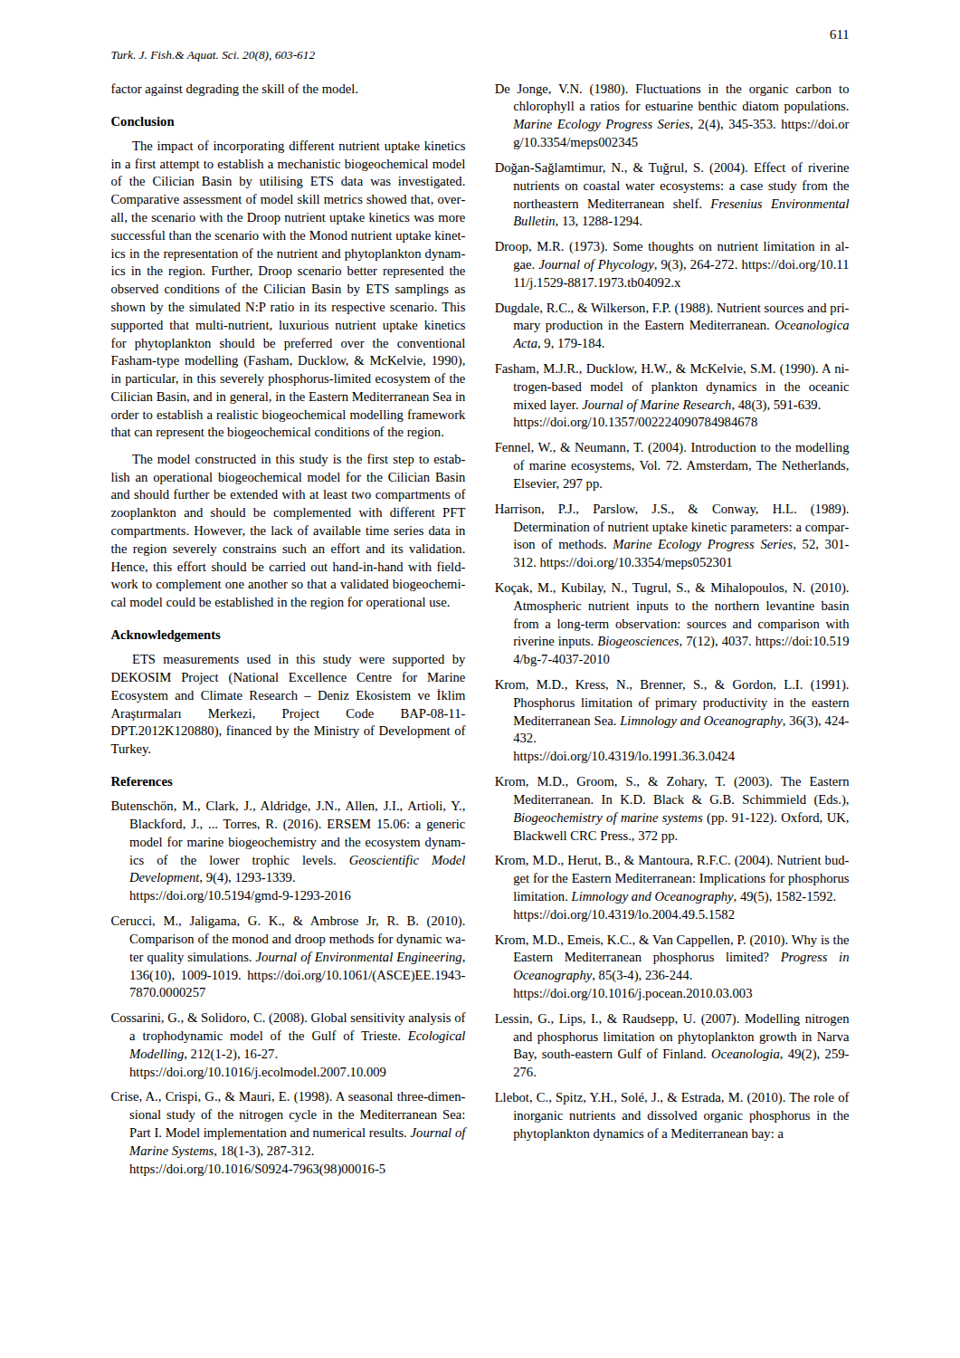611
Turk. J. Fish.& Aquat. Sci. 20(8), 603-612
factor against degrading the skill of the model.
Conclusion
The impact of incorporating different nutrient uptake kinetics in a first attempt to establish a mechanistic biogeochemical model of the Cilician Basin by utilising ETS data was investigated. Comparative assessment of model skill metrics showed that, overall, the scenario with the Droop nutrient uptake kinetics was more successful than the scenario with the Monod nutrient uptake kinetics in the representation of the nutrient and phytoplankton dynamics in the region. Further, Droop scenario better represented the observed conditions of the Cilician Basin by ETS samplings as shown by the simulated N:P ratio in its respective scenario. This supported that multi-nutrient, luxurious nutrient uptake kinetics for phytoplankton should be preferred over the conventional Fasham-type modelling (Fasham, Ducklow, & McKelvie, 1990), in particular, in this severely phosphorus-limited ecosystem of the Cilician Basin, and in general, in the Eastern Mediterranean Sea in order to establish a realistic biogeochemical modelling framework that can represent the biogeochemical conditions of the region.
The model constructed in this study is the first step to establish an operational biogeochemical model for the Cilician Basin and should further be extended with at least two compartments of zooplankton and should be complemented with different PFT compartments. However, the lack of available time series data in the region severely constrains such an effort and its validation. Hence, this effort should be carried out hand-in-hand with fieldwork to complement one another so that a validated biogeochemical model could be established in the region for operational use.
Acknowledgements
ETS measurements used in this study were supported by DEKOSIM Project (National Excellence Centre for Marine Ecosystem and Climate Research – Deniz Ekosistem ve İklim Araştırmaları Merkezi, Project Code BAP-08-11-DPT.2012K120880), financed by the Ministry of Development of Turkey.
References
Butenschön, M., Clark, J., Aldridge, J.N., Allen, J.I., Artioli, Y., Blackford, J., ... Torres, R. (2016). ERSEM 15.06: a generic model for marine biogeochemistry and the ecosystem dynamics of the lower trophic levels. Geoscientific Model Development, 9(4), 1293-1339.
https://doi.org/10.5194/gmd-9-1293-2016
Cerucci, M., Jaligama, G. K., & Ambrose Jr, R. B. (2010). Comparison of the monod and droop methods for dynamic water quality simulations. Journal of Environmental Engineering, 136(10), 1009-1019. https://doi.org/10.1061/(ASCE)EE.1943-7870.0000257
Cossarini, G., & Solidoro, C. (2008). Global sensitivity analysis of a trophodynamic model of the Gulf of Trieste. Ecological Modelling, 212(1-2), 16-27.
https://doi.org/10.1016/j.ecolmodel.2007.10.009
Crise, A., Crispi, G., & Mauri, E. (1998). A seasonal three-dimensional study of the nitrogen cycle in the Mediterranean Sea: Part I. Model implementation and numerical results. Journal of Marine Systems, 18(1-3), 287-312.
https://doi.org/10.1016/S0924-7963(98)00016-5
De Jonge, V.N. (1980). Fluctuations in the organic carbon to chlorophyll a ratios for estuarine benthic diatom populations. Marine Ecology Progress Series, 2(4), 345-353. https://doi.org/10.3354/meps002345
Doğan-Sağlamtimur, N., & Tuğrul, S. (2004). Effect of riverine nutrients on coastal water ecosystems: a case study from the northeastern Mediterranean shelf. Fresenius Environmental Bulletin, 13, 1288-1294.
Droop, M.R. (1973). Some thoughts on nutrient limitation in algae. Journal of Phycology, 9(3), 264-272. https://doi.org/10.1111/j.1529-8817.1973.tb04092.x
Dugdale, R.C., & Wilkerson, F.P. (1988). Nutrient sources and primary production in the Eastern Mediterranean. Oceanologica Acta, 9, 179-184.
Fasham, M.J.R., Ducklow, H.W., & McKelvie, S.M. (1990). A nitrogen-based model of plankton dynamics in the oceanic mixed layer. Journal of Marine Research, 48(3), 591-639.
https://doi.org/10.1357/002224090784984678
Fennel, W., & Neumann, T. (2004). Introduction to the modelling of marine ecosystems, Vol. 72. Amsterdam, The Netherlands, Elsevier, 297 pp.
Harrison, P.J., Parslow, J.S., & Conway, H.L. (1989). Determination of nutrient uptake kinetic parameters: a comparison of methods. Marine Ecology Progress Series, 52, 301-312. https://doi.org/10.3354/meps052301
Koçak, M., Kubilay, N., Tugrul, S., & Mihalopoulos, N. (2010). Atmospheric nutrient inputs to the northern levantine basin from a long-term observation: sources and comparison with riverine inputs. Biogeosciences, 7(12), 4037. https://doi:10.5194/bg-7-4037-2010
Krom, M.D., Kress, N., Brenner, S., & Gordon, L.I. (1991). Phosphorus limitation of primary productivity in the eastern Mediterranean Sea. Limnology and Oceanography, 36(3), 424-432.
https://doi.org/10.4319/lo.1991.36.3.0424
Krom, M.D., Groom, S., & Zohary, T. (2003). The Eastern Mediterranean. In K.D. Black & G.B. Schimmield (Eds.), Biogeochemistry of marine systems (pp. 91-122). Oxford, UK, Blackwell CRC Press., 372 pp.
Krom, M.D., Herut, B., & Mantoura, R.F.C. (2004). Nutrient budget for the Eastern Mediterranean: Implications for phosphorus limitation. Limnology and Oceanography, 49(5), 1582-1592.
https://doi.org/10.4319/lo.2004.49.5.1582
Krom, M.D., Emeis, K.C., & Van Cappellen, P. (2010). Why is the Eastern Mediterranean phosphorus limited? Progress in Oceanography, 85(3-4), 236-244.
https://doi.org/10.1016/j.pocean.2010.03.003
Lessin, G., Lips, I., & Raudsepp, U. (2007). Modelling nitrogen and phosphorus limitation on phytoplankton growth in Narva Bay, south-eastern Gulf of Finland. Oceanologia, 49(2), 259-276.
Llebot, C., Spitz, Y.H., Solé, J., & Estrada, M. (2010). The role of inorganic nutrients and dissolved organic phosphorus in the phytoplankton dynamics of a Mediterranean bay: a